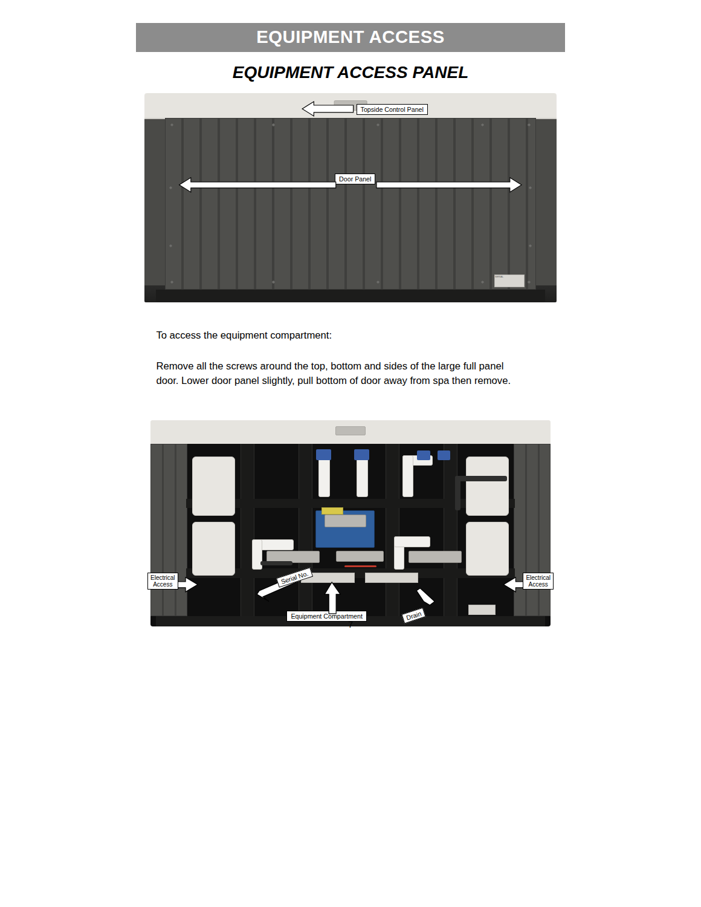EQUIPMENT ACCESS
EQUIPMENT ACCESS PANEL
SERIAL
Topside Control Panel
Door Panel
To access the equipment compartment:
Remove all the screws around the top, bottom and sides of the large full panel door. Lower door panel slightly, pull bottom of door away from spa then remove.
Electrical
Access
Electrical
Access
Serial No.
Equipment Compartment
Drain
7